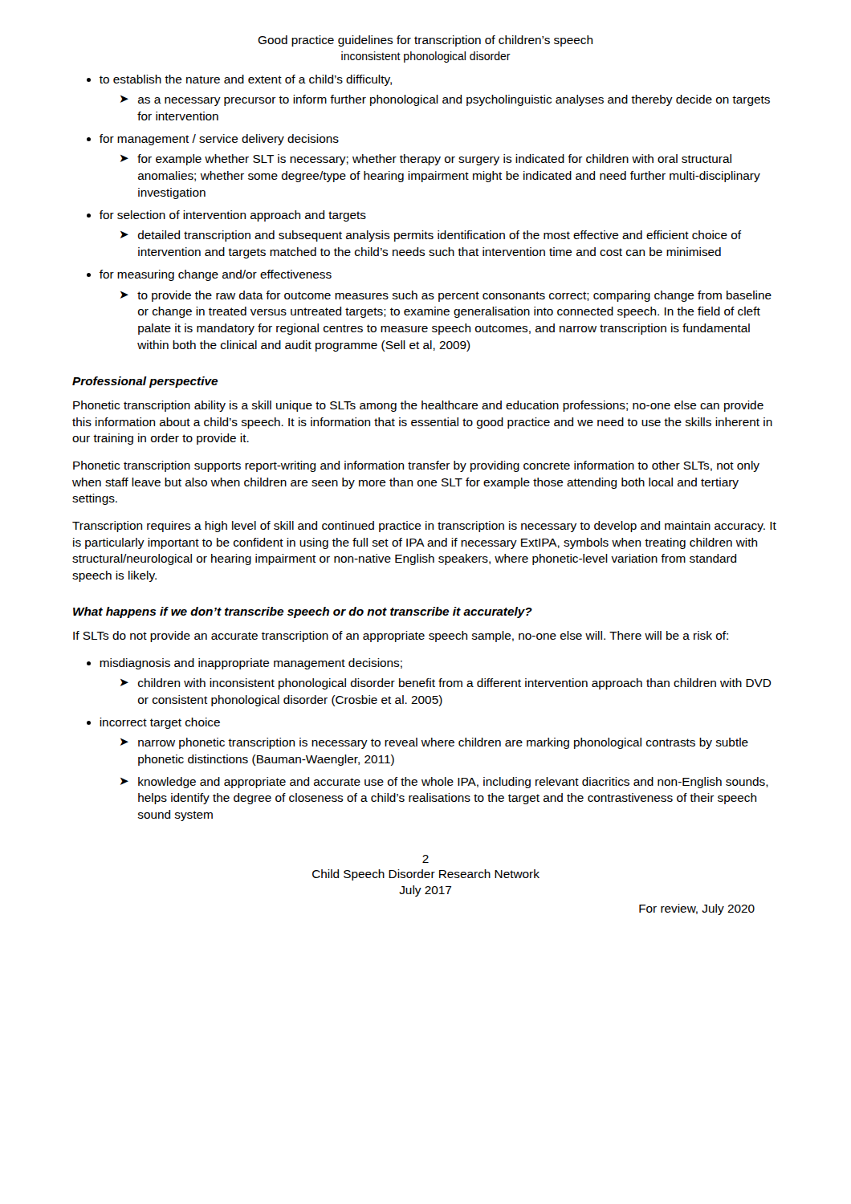Good practice guidelines for transcription of children’s speech inconsistent phonological disorder
to establish the nature and extent of a child’s difficulty,
as a necessary precursor to inform further phonological and psycholinguistic analyses and thereby decide on targets for intervention
for management / service delivery decisions
for example whether SLT is necessary; whether therapy or surgery is indicated for children with oral structural anomalies; whether some degree/type of hearing impairment might be indicated and need further multi-disciplinary investigation
for selection of intervention approach and targets
detailed transcription and subsequent analysis permits identification of the most effective and efficient choice of intervention and targets matched to the child’s needs such that intervention time and cost can be minimised
for measuring change and/or effectiveness
to provide the raw data for outcome measures such as percent consonants correct; comparing change from baseline or change in treated versus untreated targets; to examine generalisation into connected speech. In the field of cleft palate it is mandatory for regional centres to measure speech outcomes, and narrow transcription is fundamental within both the clinical and audit programme (Sell et al, 2009)
Professional perspective
Phonetic transcription ability is a skill unique to SLTs among the healthcare and education professions; no-one else can provide this information about a child’s speech. It is information that is essential to good practice and we need to use the skills inherent in our training in order to provide it.
Phonetic transcription supports report-writing and information transfer by providing concrete information to other SLTs, not only when staff leave but also when children are seen by more than one SLT for example those attending both local and tertiary settings.
Transcription requires a high level of skill and continued practice in transcription is necessary to develop and maintain accuracy. It is particularly important to be confident in using the full set of IPA and if necessary ExtIPA, symbols when treating children with structural/neurological or hearing impairment or non-native English speakers, where phonetic-level variation from standard speech is likely.
What happens if we don’t transcribe speech or do not transcribe it accurately?
If SLTs do not provide an accurate transcription of an appropriate speech sample, no-one else will. There will be a risk of:
misdiagnosis and inappropriate management decisions;
children with inconsistent phonological disorder benefit from a different intervention approach than children with DVD or consistent phonological disorder (Crosbie et al. 2005)
incorrect target choice
narrow phonetic transcription is necessary to reveal where children are marking phonological contrasts by subtle phonetic distinctions (Bauman-Waengler, 2011)
knowledge and appropriate and accurate use of the whole IPA, including relevant diacritics and non-English sounds, helps identify the degree of closeness of a child’s realisations to the target and the contrastiveness of their speech sound system
2 Child Speech Disorder Research Network
July 2017 For review, July 2020